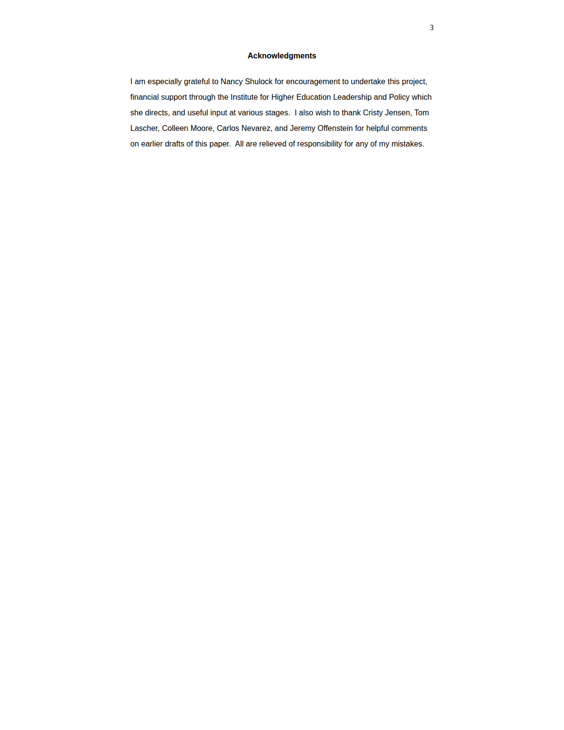3
Acknowledgments
I am especially grateful to Nancy Shulock for encouragement to undertake this project, financial support through the Institute for Higher Education Leadership and Policy which she directs, and useful input at various stages. I also wish to thank Cristy Jensen, Tom Lascher, Colleen Moore, Carlos Nevarez, and Jeremy Offenstein for helpful comments on earlier drafts of this paper. All are relieved of responsibility for any of my mistakes.